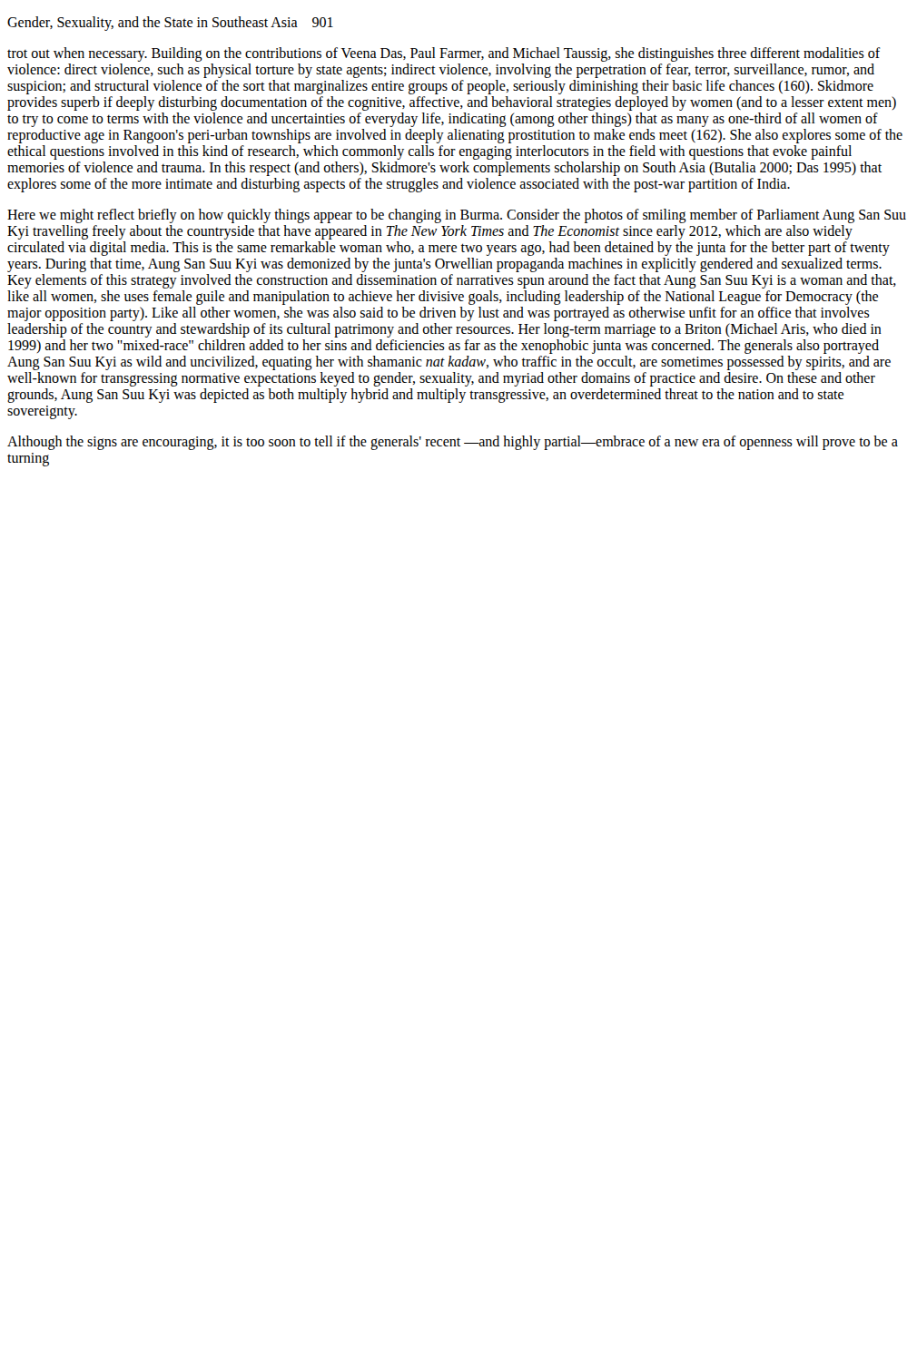Gender, Sexuality, and the State in Southeast Asia 901
trot out when necessary. Building on the contributions of Veena Das, Paul Farmer, and Michael Taussig, she distinguishes three different modalities of violence: direct violence, such as physical torture by state agents; indirect violence, involving the perpetration of fear, terror, surveillance, rumor, and suspicion; and structural violence of the sort that marginalizes entire groups of people, seriously diminishing their basic life chances (160). Skidmore provides superb if deeply disturbing documentation of the cognitive, affective, and behavioral strategies deployed by women (and to a lesser extent men) to try to come to terms with the violence and uncertainties of everyday life, indicating (among other things) that as many as one-third of all women of reproductive age in Rangoon's peri-urban townships are involved in deeply alienating prostitution to make ends meet (162). She also explores some of the ethical questions involved in this kind of research, which commonly calls for engaging interlocutors in the field with questions that evoke painful memories of violence and trauma. In this respect (and others), Skidmore's work complements scholarship on South Asia (Butalia 2000; Das 1995) that explores some of the more intimate and disturbing aspects of the struggles and violence associated with the post-war partition of India.
Here we might reflect briefly on how quickly things appear to be changing in Burma. Consider the photos of smiling member of Parliament Aung San Suu Kyi travelling freely about the countryside that have appeared in The New York Times and The Economist since early 2012, which are also widely circulated via digital media. This is the same remarkable woman who, a mere two years ago, had been detained by the junta for the better part of twenty years. During that time, Aung San Suu Kyi was demonized by the junta's Orwellian propaganda machines in explicitly gendered and sexualized terms. Key elements of this strategy involved the construction and dissemination of narratives spun around the fact that Aung San Suu Kyi is a woman and that, like all women, she uses female guile and manipulation to achieve her divisive goals, including leadership of the National League for Democracy (the major opposition party). Like all other women, she was also said to be driven by lust and was portrayed as otherwise unfit for an office that involves leadership of the country and stewardship of its cultural patrimony and other resources. Her long-term marriage to a Briton (Michael Aris, who died in 1999) and her two "mixed-race" children added to her sins and deficiencies as far as the xenophobic junta was concerned. The generals also portrayed Aung San Suu Kyi as wild and uncivilized, equating her with shamanic nat kadaw, who traffic in the occult, are sometimes possessed by spirits, and are well-known for transgressing normative expectations keyed to gender, sexuality, and myriad other domains of practice and desire. On these and other grounds, Aung San Suu Kyi was depicted as both multiply hybrid and multiply transgressive, an overdetermined threat to the nation and to state sovereignty.
Although the signs are encouraging, it is too soon to tell if the generals' recent —and highly partial—embrace of a new era of openness will prove to be a turning